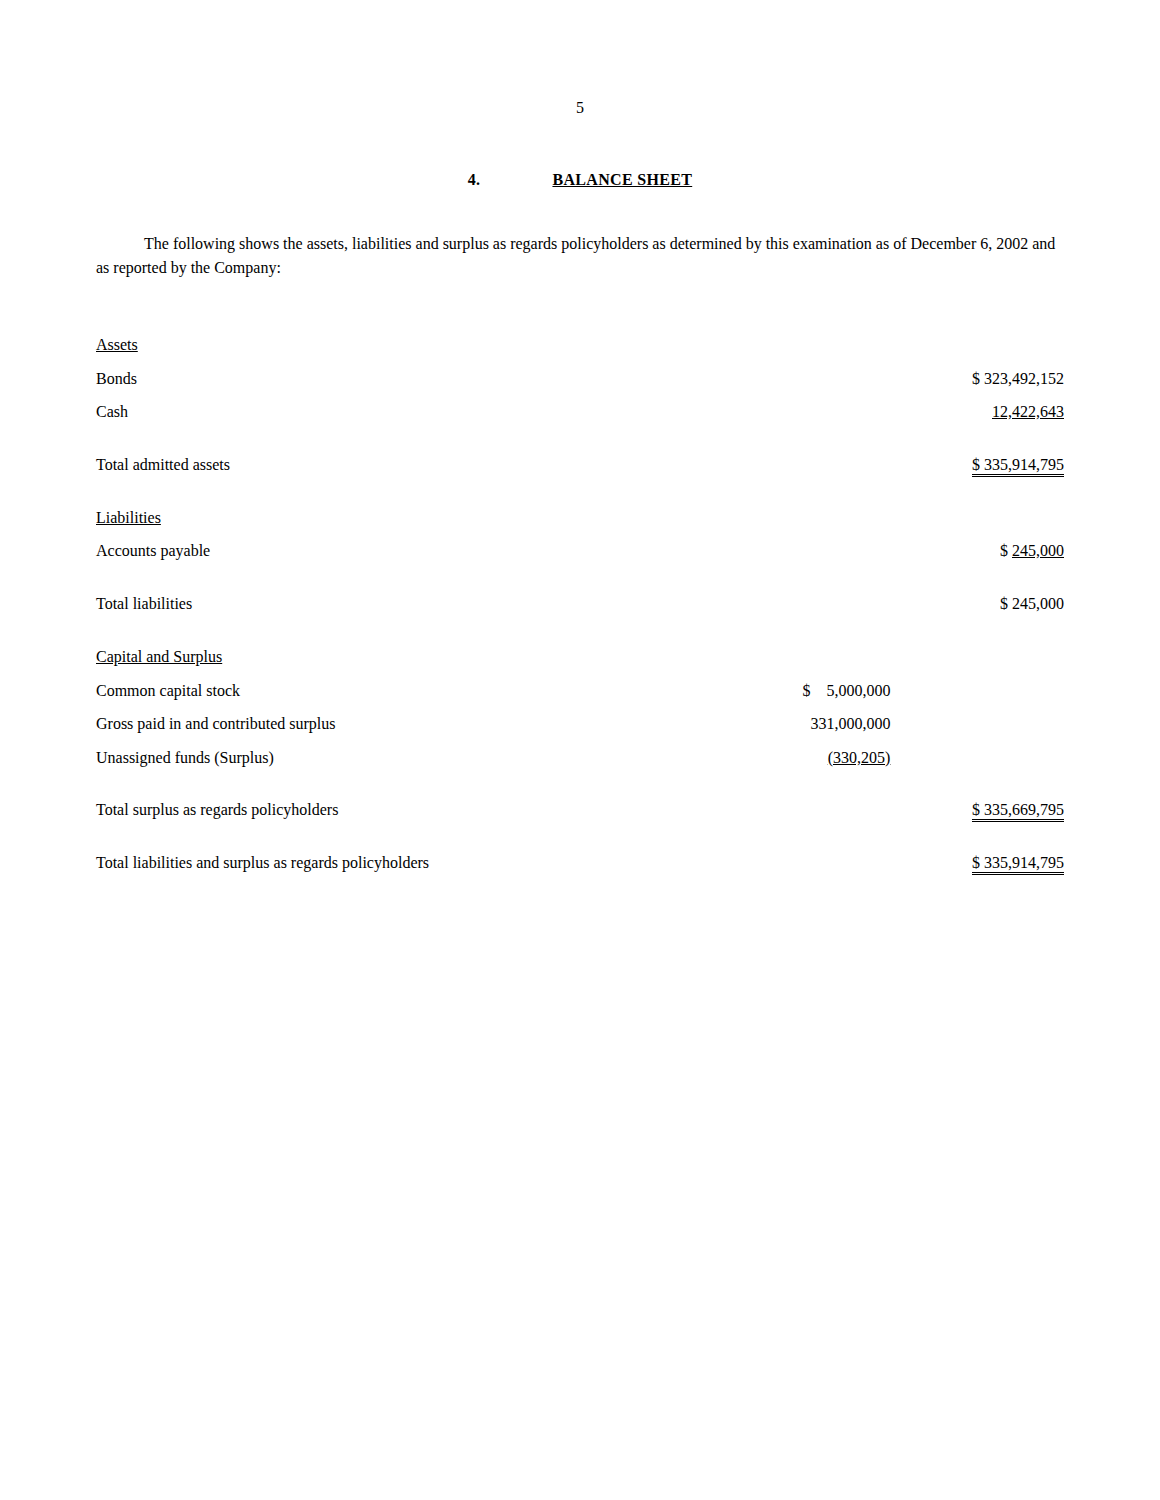5
4. BALANCE SHEET
The following shows the assets, liabilities and surplus as regards policyholders as determined by this examination as of December 6, 2002 and as reported by the Company:
| Assets | | |
| Bonds | | $ 323,492,152 |
| Cash | | 12,422,643 |
| Total admitted assets | | $ 335,914,795 |
| Liabilities | | |
| Accounts payable | | $ 245,000 |
| Total liabilities | | $ 245,000 |
| Capital and Surplus | | |
| Common capital stock | $ 5,000,000 | |
| Gross paid in and contributed surplus | 331,000,000 | |
| Unassigned funds (Surplus) | (330,205) | |
| Total surplus as regards policyholders | | $ 335,669,795 |
| Total liabilities and surplus as regards policyholders | | $ 335,914,795 |